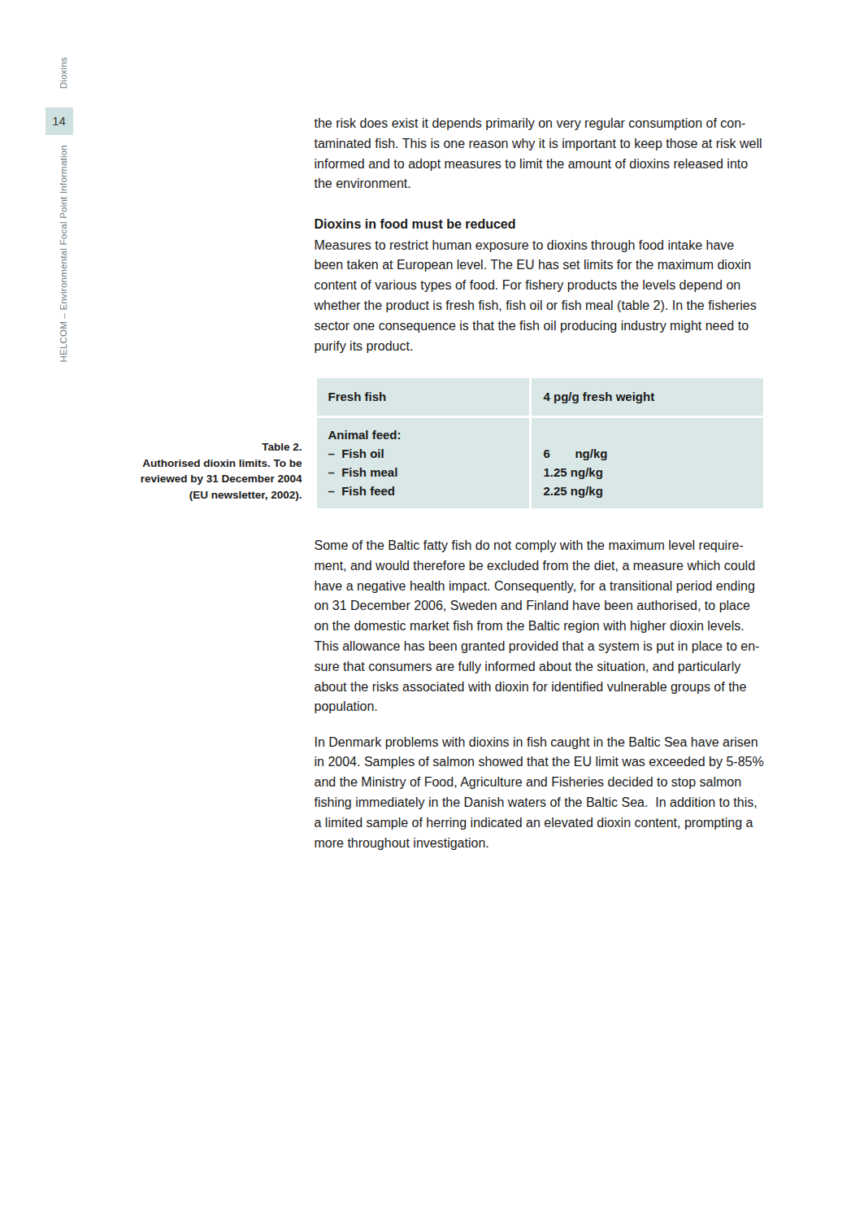Dioxins
14
HELCOM – Environmental Focal Point Information
Table 2.
Authorised dioxin limits. To be
reviewed by 31 December 2004
(EU newsletter, 2002).
the risk does exist it depends primarily on very regular consumption of contaminated fish. This is one reason why it is important to keep those at risk well informed and to adopt measures to limit the amount of dioxins released into the environment.
Dioxins in food must be reduced
Measures to restrict human exposure to dioxins through food intake have been taken at European level. The EU has set limits for the maximum dioxin content of various types of food. For fishery products the levels depend on whether the product is fresh fish, fish oil or fish meal (table 2). In the fisheries sector one consequence is that the fish oil producing industry might need to purify its product.
| Fresh fish | 4 pg/g fresh weight |
| Animal feed: – Fish oil – Fish meal – Fish feed | 6 ng/kg 1.25 ng/kg 2.25 ng/kg |
Some of the Baltic fatty fish do not comply with the maximum level requirement, and would therefore be excluded from the diet, a measure which could have a negative health impact. Consequently, for a transitional period ending on 31 December 2006, Sweden and Finland have been authorised, to place on the domestic market fish from the Baltic region with higher dioxin levels. This allowance has been granted provided that a system is put in place to ensure that consumers are fully informed about the situation, and particularly about the risks associated with dioxin for identified vulnerable groups of the population.
In Denmark problems with dioxins in fish caught in the Baltic Sea have arisen in 2004. Samples of salmon showed that the EU limit was exceeded by 5-85% and the Ministry of Food, Agriculture and Fisheries decided to stop salmon fishing immediately in the Danish waters of the Baltic Sea. In addition to this, a limited sample of herring indicated an elevated dioxin content, prompting a more throughout investigation.